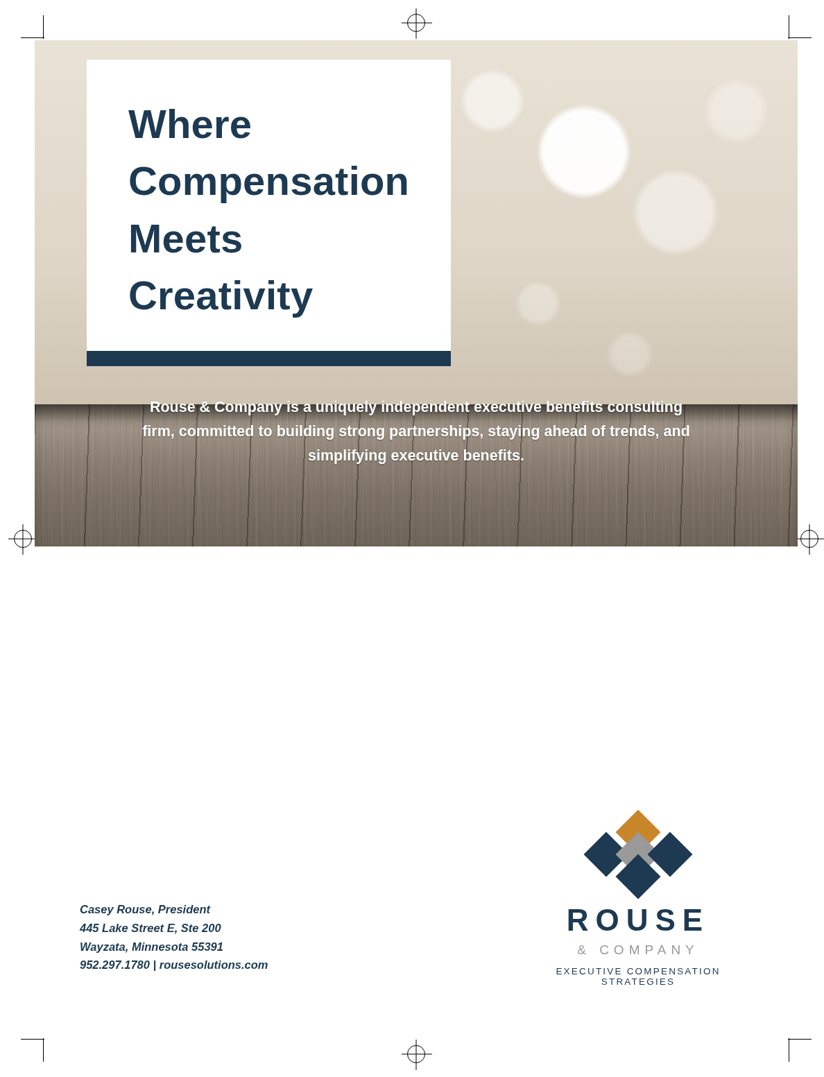Where
Compensation
Meets
Creativity
Rouse & Company is a uniquely independent executive benefits consulting firm, committed to building strong partnerships, staying ahead of trends, and simplifying executive benefits.
Casey Rouse, President
445 Lake Street E, Ste 200
Wayzata, Minnesota 55391
952.297.1780 | rousesolutions.com
ROUSE
& COMPANY
EXECUTIVE COMPENSATION STRATEGIES